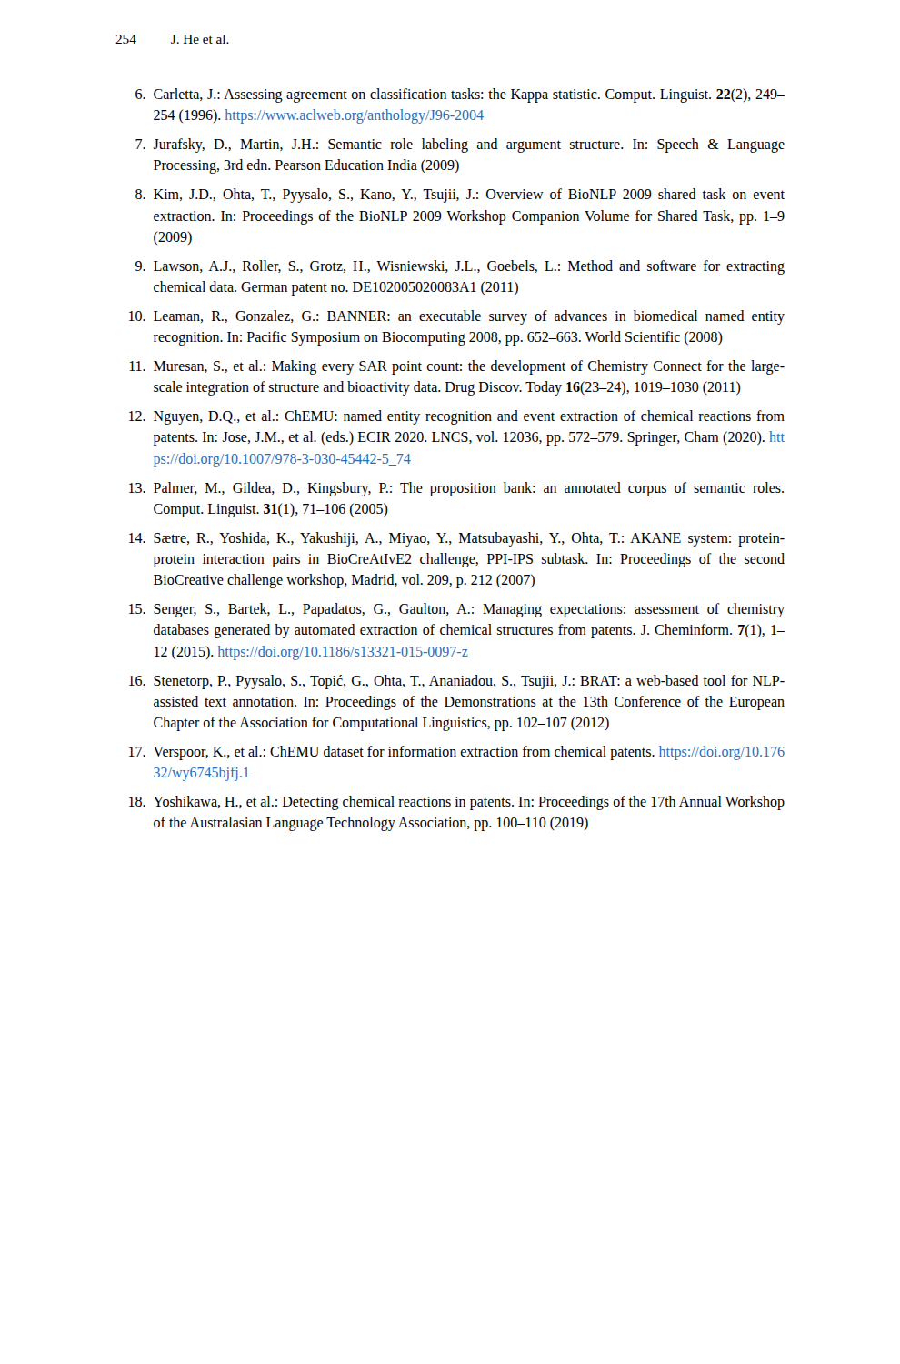254 J. He et al.
Carletta, J.: Assessing agreement on classification tasks: the Kappa statistic. Comput. Linguist. 22(2), 249–254 (1996). https://www.aclweb.org/anthology/J96-2004
Jurafsky, D., Martin, J.H.: Semantic role labeling and argument structure. In: Speech & Language Processing, 3rd edn. Pearson Education India (2009)
Kim, J.D., Ohta, T., Pyysalo, S., Kano, Y., Tsujii, J.: Overview of BioNLP 2009 shared task on event extraction. In: Proceedings of the BioNLP 2009 Workshop Companion Volume for Shared Task, pp. 1–9 (2009)
Lawson, A.J., Roller, S., Grotz, H., Wisniewski, J.L., Goebels, L.: Method and software for extracting chemical data. German patent no. DE102005020083A1 (2011)
Leaman, R., Gonzalez, G.: BANNER: an executable survey of advances in biomedical named entity recognition. In: Pacific Symposium on Biocomputing 2008, pp. 652–663. World Scientific (2008)
Muresan, S., et al.: Making every SAR point count: the development of Chemistry Connect for the large-scale integration of structure and bioactivity data. Drug Discov. Today 16(23–24), 1019–1030 (2011)
Nguyen, D.Q., et al.: ChEMU: named entity recognition and event extraction of chemical reactions from patents. In: Jose, J.M., et al. (eds.) ECIR 2020. LNCS, vol. 12036, pp. 572–579. Springer, Cham (2020). https://doi.org/10.1007/978-3-030-45442-5_74
Palmer, M., Gildea, D., Kingsbury, P.: The proposition bank: an annotated corpus of semantic roles. Comput. Linguist. 31(1), 71–106 (2005)
Sætre, R., Yoshida, K., Yakushiji, A., Miyao, Y., Matsubayashi, Y., Ohta, T.: AKANE system: protein-protein interaction pairs in BioCreAtIvE2 challenge, PPI-IPS subtask. In: Proceedings of the second BioCreative challenge workshop, Madrid, vol. 209, p. 212 (2007)
Senger, S., Bartek, L., Papadatos, G., Gaulton, A.: Managing expectations: assessment of chemistry databases generated by automated extraction of chemical structures from patents. J. Cheminform. 7(1), 1–12 (2015). https://doi.org/10.1186/s13321-015-0097-z
Stenetorp, P., Pyysalo, S., Topić, G., Ohta, T., Ananiadou, S., Tsujii, J.: BRAT: a web-based tool for NLP-assisted text annotation. In: Proceedings of the Demonstrations at the 13th Conference of the European Chapter of the Association for Computational Linguistics, pp. 102–107 (2012)
Verspoor, K., et al.: ChEMU dataset for information extraction from chemical patents. https://doi.org/10.17632/wy6745bjfj.1
Yoshikawa, H., et al.: Detecting chemical reactions in patents. In: Proceedings of the 17th Annual Workshop of the Australasian Language Technology Association, pp. 100–110 (2019)